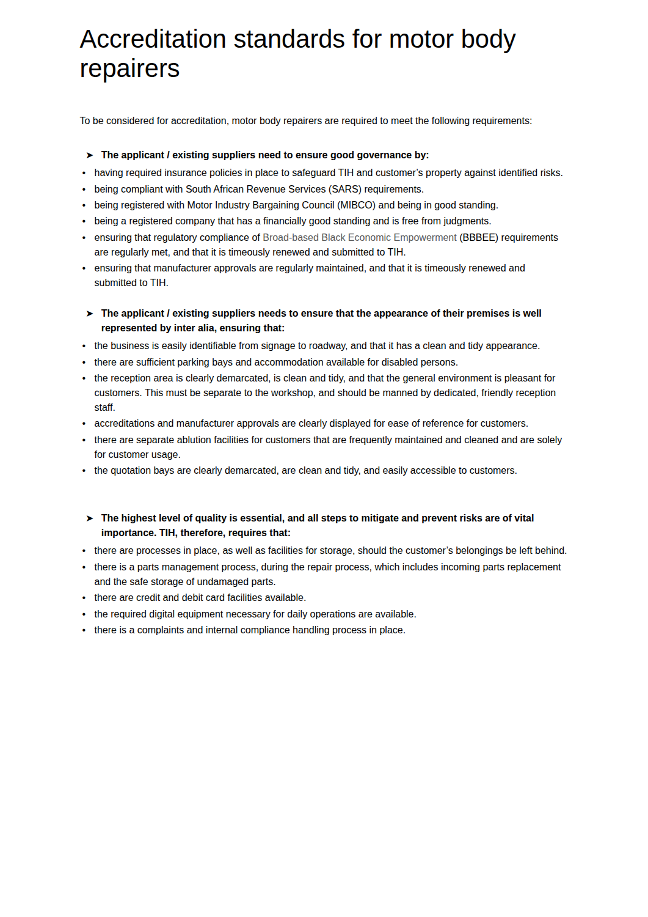Accreditation standards for motor body repairers
To be considered for accreditation, motor body repairers are required to meet the following requirements:
The applicant / existing suppliers need to ensure good governance by:
having required insurance policies in place to safeguard TIH and customer’s property against identified risks.
being compliant with South African Revenue Services (SARS) requirements.
being registered with Motor Industry Bargaining Council (MIBCO) and being in good standing.
being a registered company that has a financially good standing and is free from judgments.
ensuring that regulatory compliance of Broad-based Black Economic Empowerment (BBBEE) requirements are regularly met, and that it is timeously renewed and submitted to TIH.
ensuring that manufacturer approvals are regularly maintained, and that it is timeously renewed and submitted to TIH.
The applicant / existing suppliers needs to ensure that the appearance of their premises is well represented by inter alia, ensuring that:
the business is easily identifiable from signage to roadway, and that it has a clean and tidy appearance.
there are sufficient parking bays and accommodation available for disabled persons.
the reception area is clearly demarcated, is clean and tidy, and that the general environment is pleasant for customers. This must be separate to the workshop, and should be manned by dedicated, friendly reception staff.
accreditations and manufacturer approvals are clearly displayed for ease of reference for customers.
there are separate ablution facilities for customers that are frequently maintained and cleaned and are solely for customer usage.
the quotation bays are clearly demarcated, are clean and tidy, and easily accessible to customers.
The highest level of quality is essential, and all steps to mitigate and prevent risks are of vital importance. TIH, therefore, requires that:
there are processes in place, as well as facilities for storage, should the customer’s belongings be left behind.
there is a parts management process, during the repair process, which includes incoming parts replacement and the safe storage of undamaged parts.
there are credit and debit card facilities available.
the required digital equipment necessary for daily operations are available.
there is a complaints and internal compliance handling process in place.